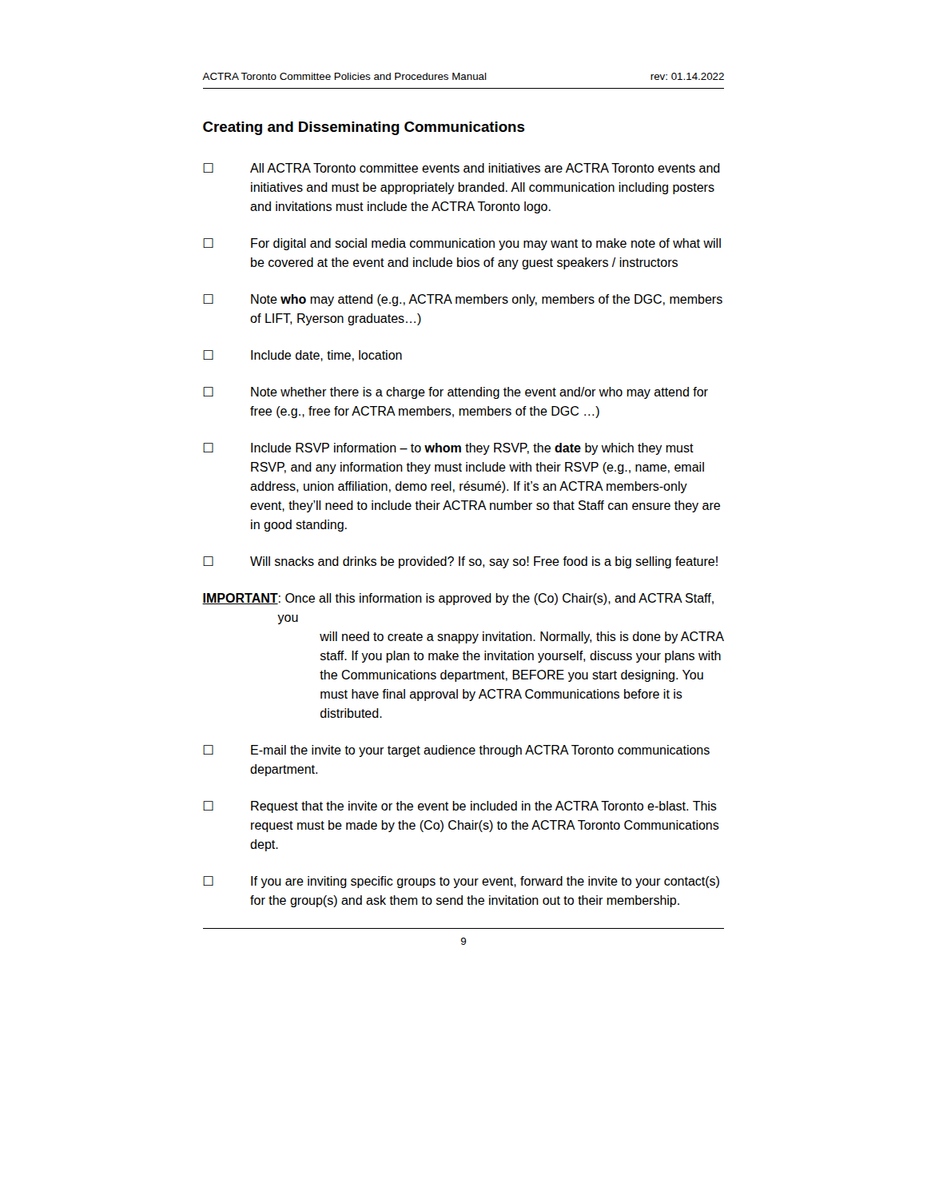ACTRA Toronto Committee Policies and Procedures Manual
rev: 01.14.2022
Creating and Disseminating Communications
☐ All ACTRA Toronto committee events and initiatives are ACTRA Toronto events and initiatives and must be appropriately branded. All communication including posters and invitations must include the ACTRA Toronto logo.
☐ For digital and social media communication you may want to make note of what will be covered at the event and include bios of any guest speakers / instructors
☐ Note who may attend (e.g., ACTRA members only, members of the DGC, members of LIFT, Ryerson graduates…)
☐ Include date, time, location
☐ Note whether there is a charge for attending the event and/or who may attend for free (e.g., free for ACTRA members, members of the DGC …)
☐ Include RSVP information – to whom they RSVP, the date by which they must RSVP, and any information they must include with their RSVP (e.g., name, email address, union affiliation, demo reel, résumé). If it’s an ACTRA members-only event, they’ll need to include their ACTRA number so that Staff can ensure they are in good standing.
☐ Will snacks and drinks be provided? If so, say so! Free food is a big selling feature!
IMPORTANT : Once all this information is approved by the (Co) Chair(s), and ACTRA Staff, you will need to create a snappy invitation. Normally, this is done by ACTRA staff. If you plan to make the invitation yourself, discuss your plans with the Communications department, BEFORE you start designing. You must have final approval by ACTRA Communications before it is distributed.
☐ E-mail the invite to your target audience through ACTRA Toronto communications department.
☐ Request that the invite or the event be included in the ACTRA Toronto e-blast. This request must be made by the (Co) Chair(s) to the ACTRA Toronto Communications dept.
☐ If you are inviting specific groups to your event, forward the invite to your contact(s) for the group(s) and ask them to send the invitation out to their membership.
9